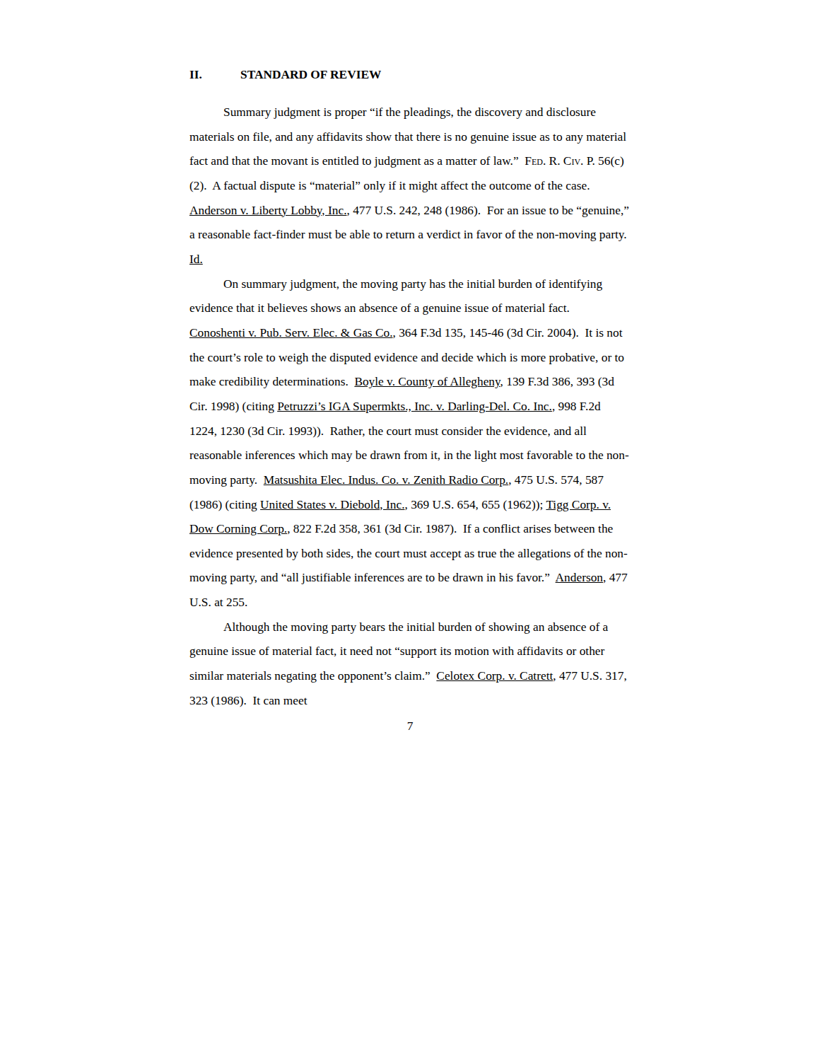II. STANDARD OF REVIEW
Summary judgment is proper “if the pleadings, the discovery and disclosure materials on file, and any affidavits show that there is no genuine issue as to any material fact and that the movant is entitled to judgment as a matter of law.” Fed. R. Civ. P. 56(c)(2). A factual dispute is “material” only if it might affect the outcome of the case. Anderson v. Liberty Lobby, Inc., 477 U.S. 242, 248 (1986). For an issue to be “genuine,” a reasonable fact-finder must be able to return a verdict in favor of the non-moving party. Id.
On summary judgment, the moving party has the initial burden of identifying evidence that it believes shows an absence of a genuine issue of material fact. Conoshenti v. Pub. Serv. Elec. & Gas Co., 364 F.3d 135, 145-46 (3d Cir. 2004). It is not the court’s role to weigh the disputed evidence and decide which is more probative, or to make credibility determinations. Boyle v. County of Allegheny, 139 F.3d 386, 393 (3d Cir. 1998) (citing Petruzzi’s IGA Supermkts., Inc. v. Darling-Del. Co. Inc., 998 F.2d 1224, 1230 (3d Cir. 1993)). Rather, the court must consider the evidence, and all reasonable inferences which may be drawn from it, in the light most favorable to the non-moving party. Matsushita Elec. Indus. Co. v. Zenith Radio Corp., 475 U.S. 574, 587 (1986) (citing United States v. Diebold, Inc., 369 U.S. 654, 655 (1962)); Tigg Corp. v. Dow Corning Corp., 822 F.2d 358, 361 (3d Cir. 1987). If a conflict arises between the evidence presented by both sides, the court must accept as true the allegations of the non-moving party, and “all justifiable inferences are to be drawn in his favor.” Anderson, 477 U.S. at 255.
Although the moving party bears the initial burden of showing an absence of a genuine issue of material fact, it need not “support its motion with affidavits or other similar materials negating the opponent’s claim.” Celotex Corp. v. Catrett, 477 U.S. 317, 323 (1986). It can meet
7